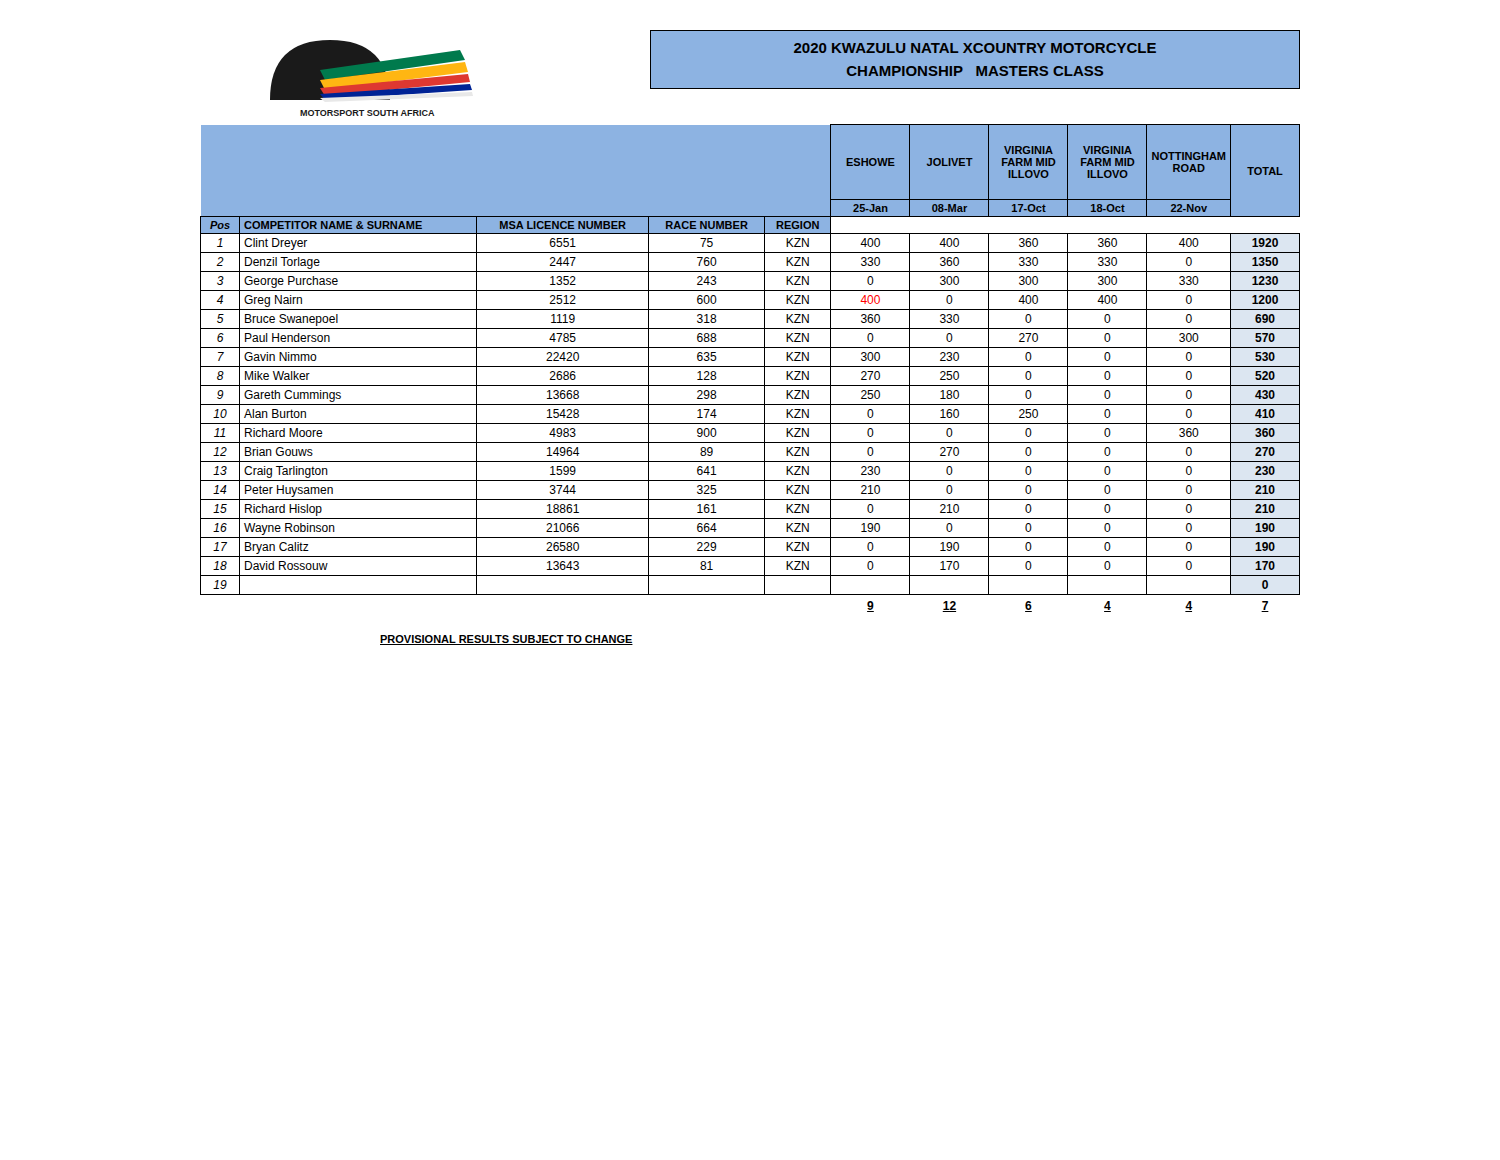MOTORSPORT SOUTH AFRICA
2020 KWAZULU NATAL XCOUNTRY MOTORCYCLE
CHAMPIONSHIP MASTERS CLASS
| | | | | | ESHOWE | JOLIVET | VIRGINIA FARM MID ILLOVO | VIRGINIA FARM MID ILLOVO | NOTTINGHAM ROAD | TOTAL |
| --- | --- | --- | --- | --- | --- | --- | --- | --- | --- | --- |
| 25-Jan | 08-Mar | 17-Oct | 18-Oct | 22-Nov |
| Pos | COMPETITOR NAME & SURNAME | MSA LICENCE NUMBER | RACE NUMBER | REGION | |
| 1 | Clint Dreyer | 6551 | 75 | KZN | 400 | 400 | 360 | 360 | 400 | 1920 |
| 2 | Denzil Torlage | 2447 | 760 | KZN | 330 | 360 | 330 | 330 | 0 | 1350 |
| 3 | George Purchase | 1352 | 243 | KZN | 0 | 300 | 300 | 300 | 330 | 1230 |
| 4 | Greg Nairn | 2512 | 600 | KZN | 400 | 0 | 400 | 400 | 0 | 1200 |
| 5 | Bruce Swanepoel | 1119 | 318 | KZN | 360 | 330 | 0 | 0 | 0 | 690 |
| 6 | Paul Henderson | 4785 | 688 | KZN | 0 | 0 | 270 | 0 | 300 | 570 |
| 7 | Gavin Nimmo | 22420 | 635 | KZN | 300 | 230 | 0 | 0 | 0 | 530 |
| 8 | Mike Walker | 2686 | 128 | KZN | 270 | 250 | 0 | 0 | 0 | 520 |
| 9 | Gareth Cummings | 13668 | 298 | KZN | 250 | 180 | 0 | 0 | 0 | 430 |
| 10 | Alan Burton | 15428 | 174 | KZN | 0 | 160 | 250 | 0 | 0 | 410 |
| 11 | Richard Moore | 4983 | 900 | KZN | 0 | 0 | 0 | 0 | 360 | 360 |
| 12 | Brian Gouws | 14964 | 89 | KZN | 0 | 270 | 0 | 0 | 0 | 270 |
| 13 | Craig Tarlington | 1599 | 641 | KZN | 230 | 0 | 0 | 0 | 0 | 230 |
| 14 | Peter Huysamen | 3744 | 325 | KZN | 210 | 0 | 0 | 0 | 0 | 210 |
| 15 | Richard Hislop | 18861 | 161 | KZN | 0 | 210 | 0 | 0 | 0 | 210 |
| 16 | Wayne Robinson | 21066 | 664 | KZN | 190 | 0 | 0 | 0 | 0 | 190 |
| 17 | Bryan Calitz | 26580 | 229 | KZN | 0 | 190 | 0 | 0 | 0 | 190 |
| 18 | David Rossouw | 13643 | 81 | KZN | 0 | 170 | 0 | 0 | 0 | 170 |
| 19 | | | | | | | | | | 0 |
| | 9 | 12 | 6 | 4 | 4 | 7 |
PROVISIONAL RESULTS SUBJECT TO CHANGE